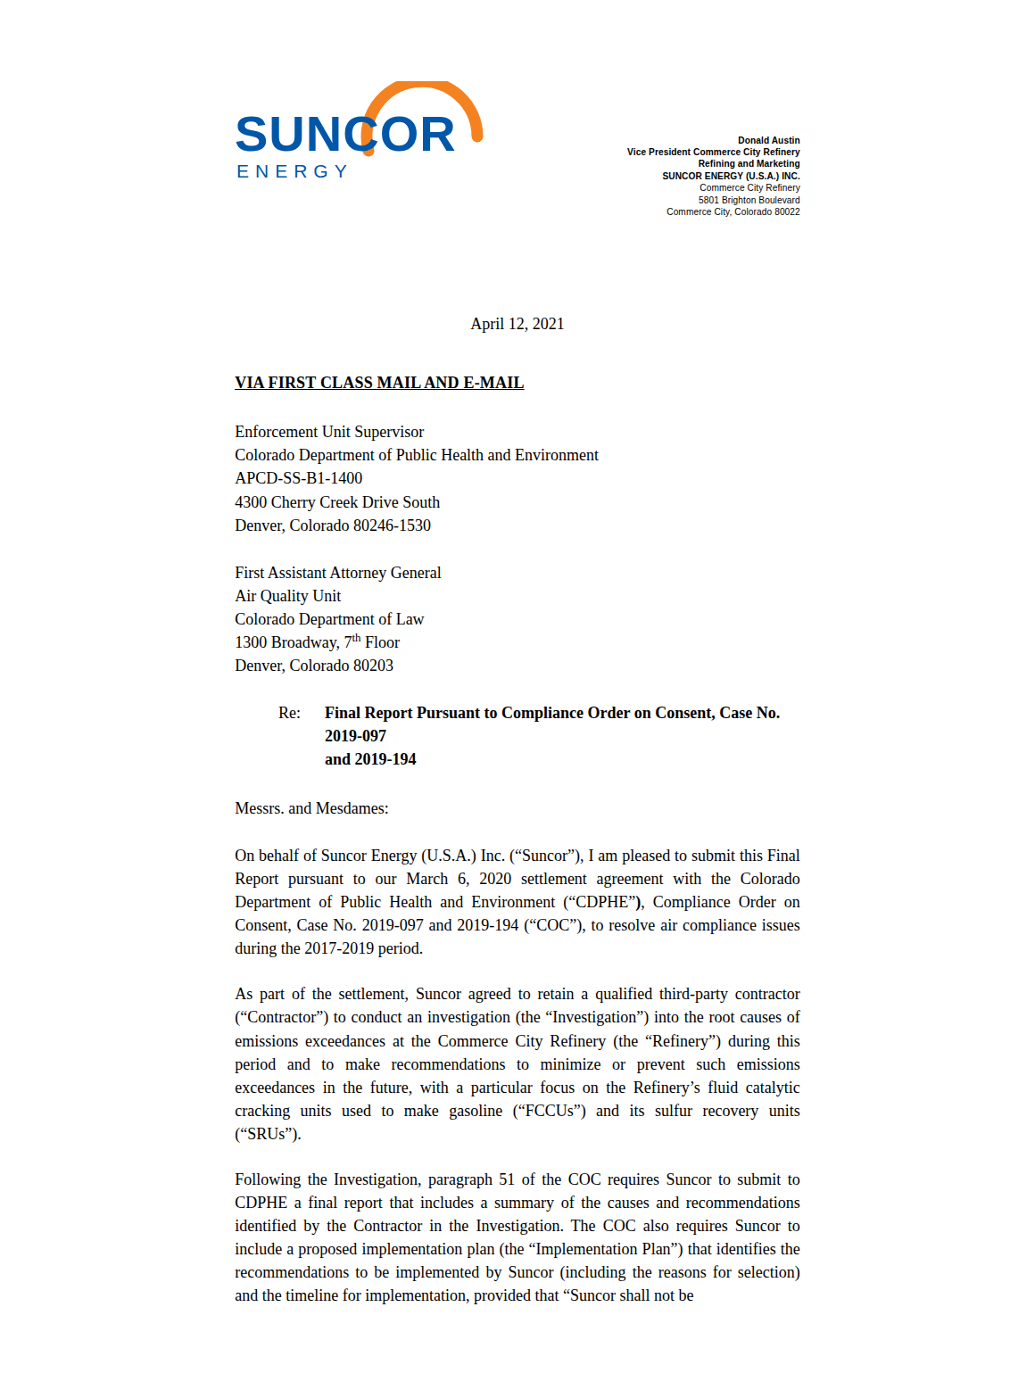SUNCOR ENERGY
Donald Austin
Vice President Commerce City Refinery
Refining and Marketing
SUNCOR ENERGY (U.S.A.) INC.
Commerce City Refinery
5801 Brighton Boulevard
Commerce City, Colorado 80022
April 12, 2021
VIA FIRST CLASS MAIL AND E-MAIL
Enforcement Unit Supervisor
Colorado Department of Public Health and Environment
APCD-SS-B1-1400
4300 Cherry Creek Drive South
Denver, Colorado 80246-1530
First Assistant Attorney General
Air Quality Unit
Colorado Department of Law
1300 Broadway, 7th Floor
Denver, Colorado 80203
Re:
Final Report Pursuant to Compliance Order on Consent, Case No. 2019-097 and 2019-194
Messrs. and Mesdames:
On behalf of Suncor Energy (U.S.A.) Inc. (“Suncor”), I am pleased to submit this Final Report pursuant to our March 6, 2020 settlement agreement with the Colorado Department of Public Health and Environment (“CDPHE”), Compliance Order on Consent, Case No. 2019-097 and 2019-194 (“COC”), to resolve air compliance issues during the 2017-2019 period.
As part of the settlement, Suncor agreed to retain a qualified third-party contractor (“Contractor”) to conduct an investigation (the “Investigation”) into the root causes of emissions exceedances at the Commerce City Refinery (the “Refinery”) during this period and to make recommendations to minimize or prevent such emissions exceedances in the future, with a particular focus on the Refinery’s fluid catalytic cracking units used to make gasoline (“FCCUs”) and its sulfur recovery units (“SRUs”).
Following the Investigation, paragraph 51 of the COC requires Suncor to submit to CDPHE a final report that includes a summary of the causes and recommendations identified by the Contractor in the Investigation. The COC also requires Suncor to include a proposed implementation plan (the “Implementation Plan”) that identifies the recommendations to be implemented by Suncor (including the reasons for selection) and the timeline for implementation, provided that “Suncor shall not be